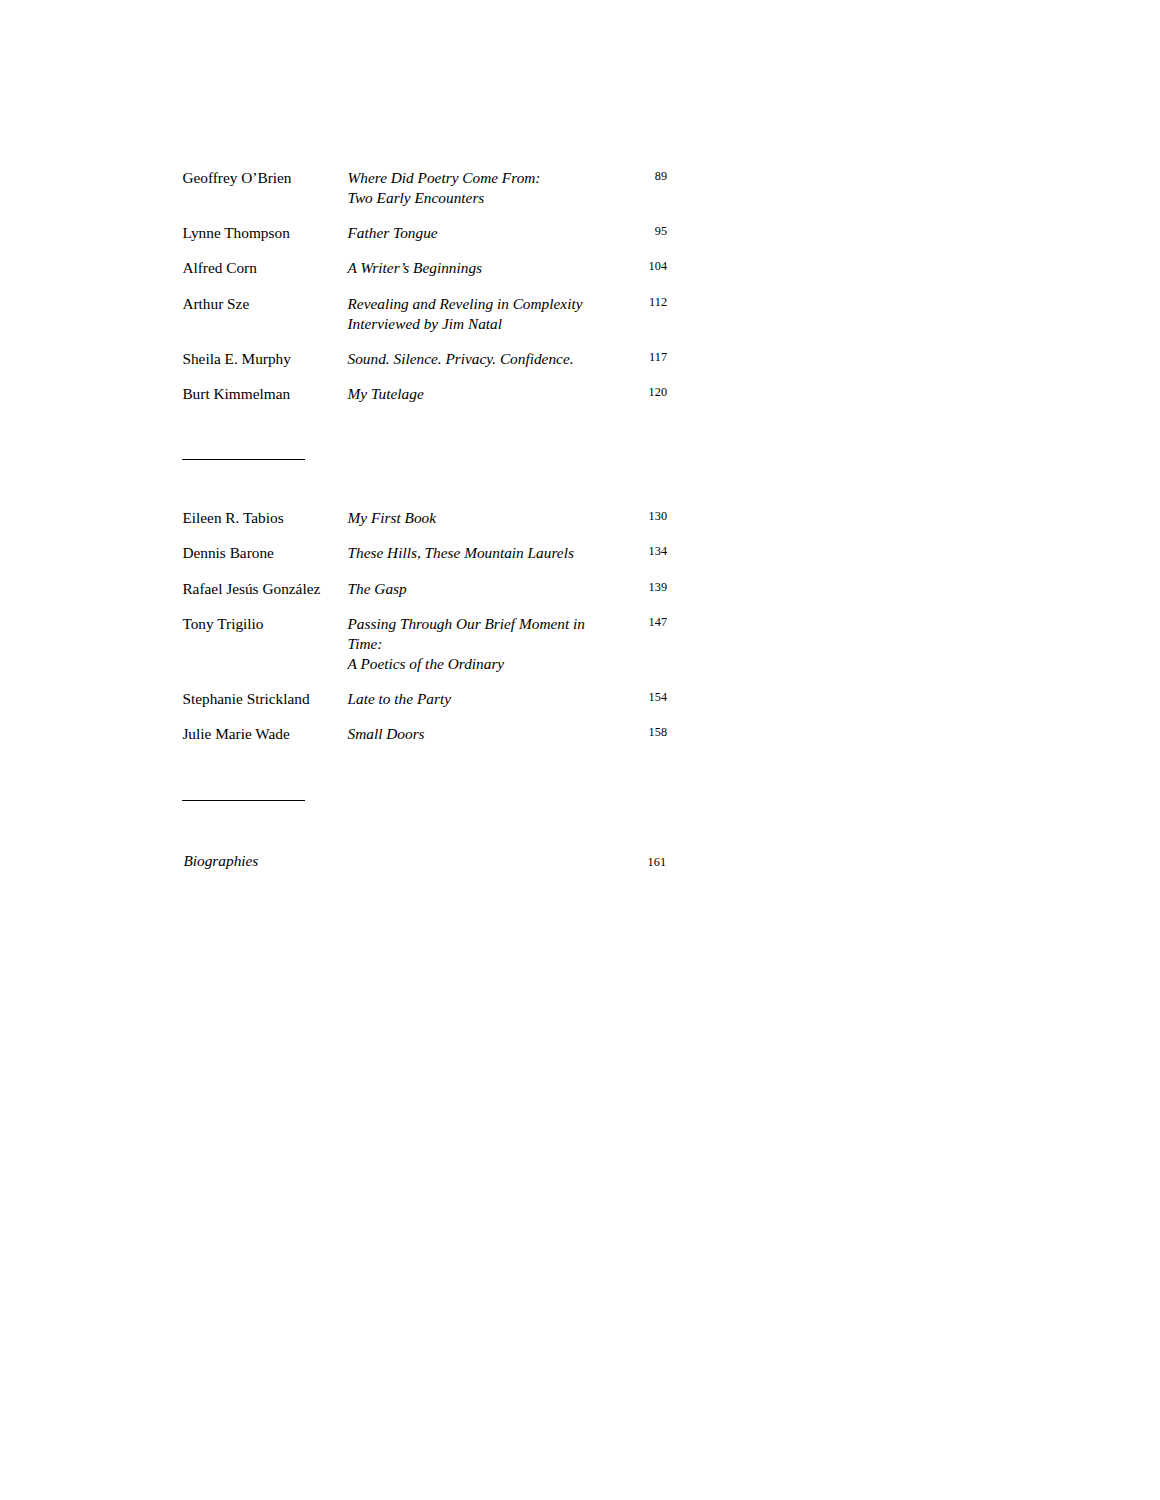| Geoffrey O’Brien | Where Did Poetry Come From: Two Early Encounters | 89 |
| Lynne Thompson | Father Tongue | 95 |
| Alfred Corn | A Writer’s Beginnings | 104 |
| Arthur Sze | Revealing and Reveling in Complexity Interviewed by Jim Natal | 112 |
| Sheila E. Murphy | Sound. Silence. Privacy. Confidence. | 117 |
| Burt Kimmelman | My Tutelage | 120 |
| Eileen R. Tabios | My First Book | 130 |
| Dennis Barone | These Hills, These Mountain Laurels | 134 |
| Rafael Jesús González | The Gasp | 139 |
| Tony Trigilio | Passing Through Our Brief Moment in Time: A Poetics of the Ordinary | 147 |
| Stephanie Strickland | Late to the Party | 154 |
| Julie Marie Wade | Small Doors | 158 |
| Biographies | 161 |